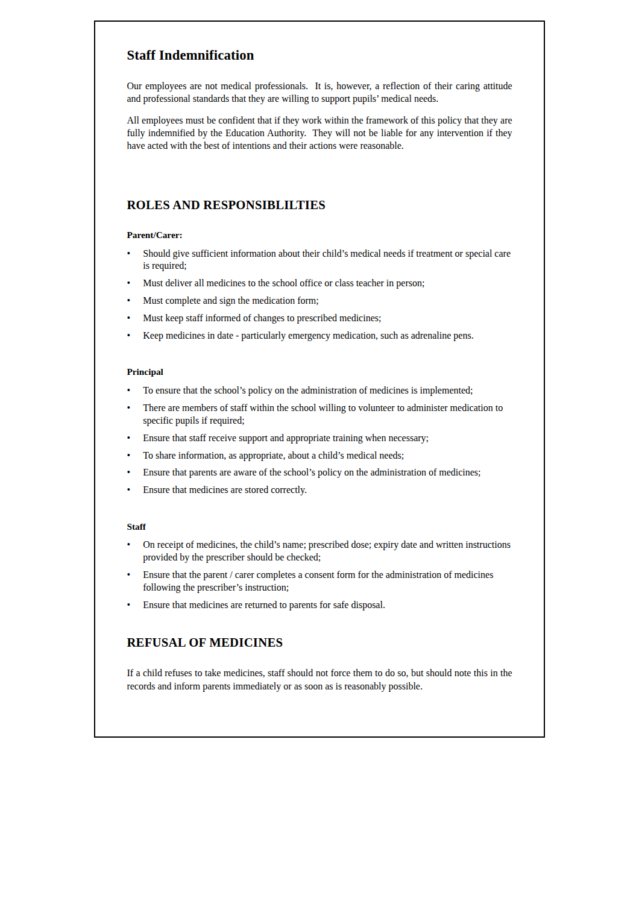Staff Indemnification
Our employees are not medical professionals. It is, however, a reflection of their caring attitude and professional standards that they are willing to support pupils’ medical needs.
All employees must be confident that if they work within the framework of this policy that they are fully indemnified by the Education Authority. They will not be liable for any intervention if they have acted with the best of intentions and their actions were reasonable.
ROLES AND RESPONSIBLILTIES
Parent/Carer:
Should give sufficient information about their child’s medical needs if treatment or special care is required;
Must deliver all medicines to the school office or class teacher in person;
Must complete and sign the medication form;
Must keep staff informed of changes to prescribed medicines;
Keep medicines in date - particularly emergency medication, such as adrenaline pens.
Principal
To ensure that the school’s policy on the administration of medicines is implemented;
There are members of staff within the school willing to volunteer to administer medication to specific pupils if required;
Ensure that staff receive support and appropriate training when necessary;
To share information, as appropriate, about a child’s medical needs;
Ensure that parents are aware of the school’s policy on the administration of medicines;
Ensure that medicines are stored correctly.
Staff
On receipt of medicines, the child’s name; prescribed dose; expiry date and written instructions provided by the prescriber should be checked;
Ensure that the parent / carer completes a consent form for the administration of medicines following the prescriber’s instruction;
Ensure that medicines are returned to parents for safe disposal.
REFUSAL OF MEDICINES
If a child refuses to take medicines, staff should not force them to do so, but should note this in the records and inform parents immediately or as soon as is reasonably possible.